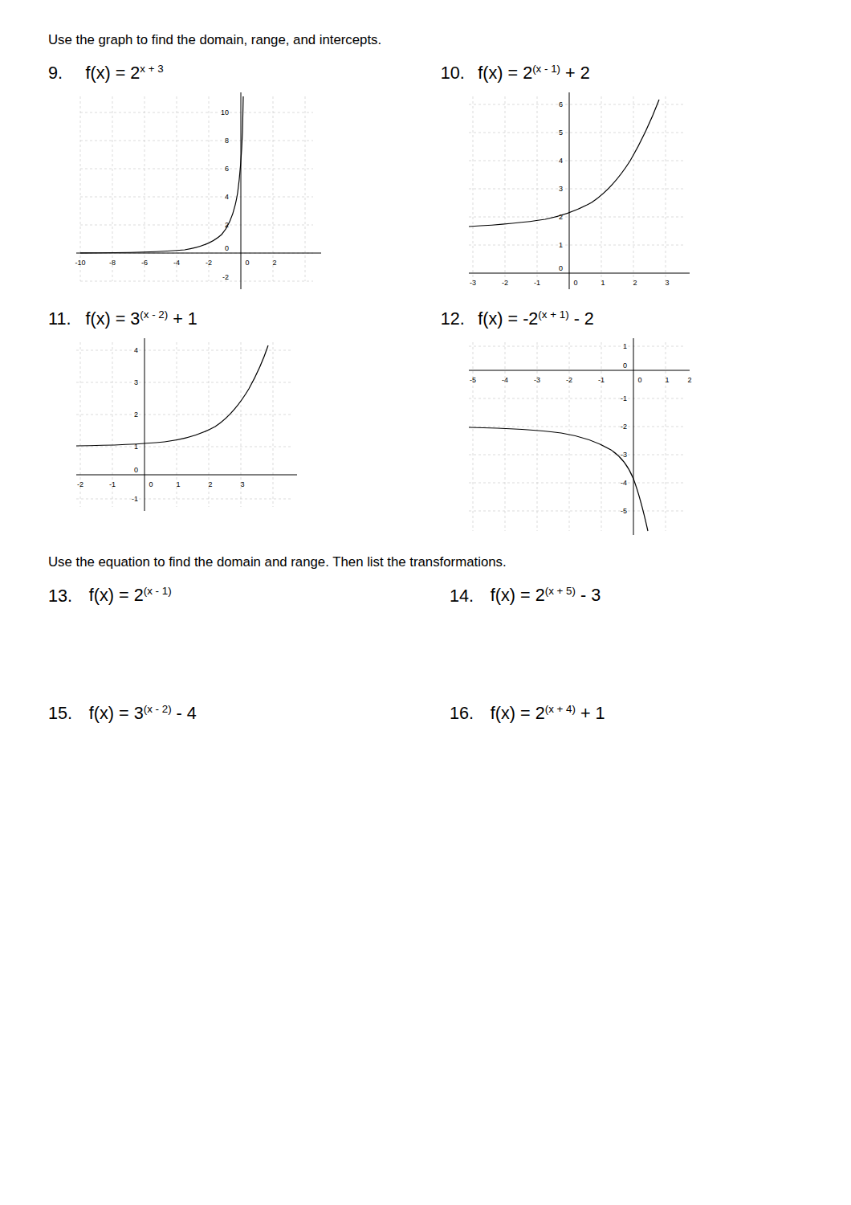Use the graph to find the domain, range, and intercepts.
9. f(x) = 2x + 3
10 8 6 4 2 0 -2 -10 -8 -6 -4 -2 0 2
10. f(x) = 2(x - 1) + 2
6 5 4 3 2 1 0 -3 -2 -1 0 1 2 3
11. f(x) = 3(x - 2) + 1
4 3 2 1 0 -1 -2 -1 0 1 2 3
12. f(x) = -2(x + 1) - 2
1 0 -1 -2 -3 -4 -5 -5 -4 -3 -2 -1 0 1 2
Use the equation to find the domain and range. Then list the transformations.
13. f(x) = 2(x - 1)
14. f(x) = 2(x + 5) - 3
15. f(x) = 3(x - 2) - 4
16. f(x) = 2(x + 4) + 1